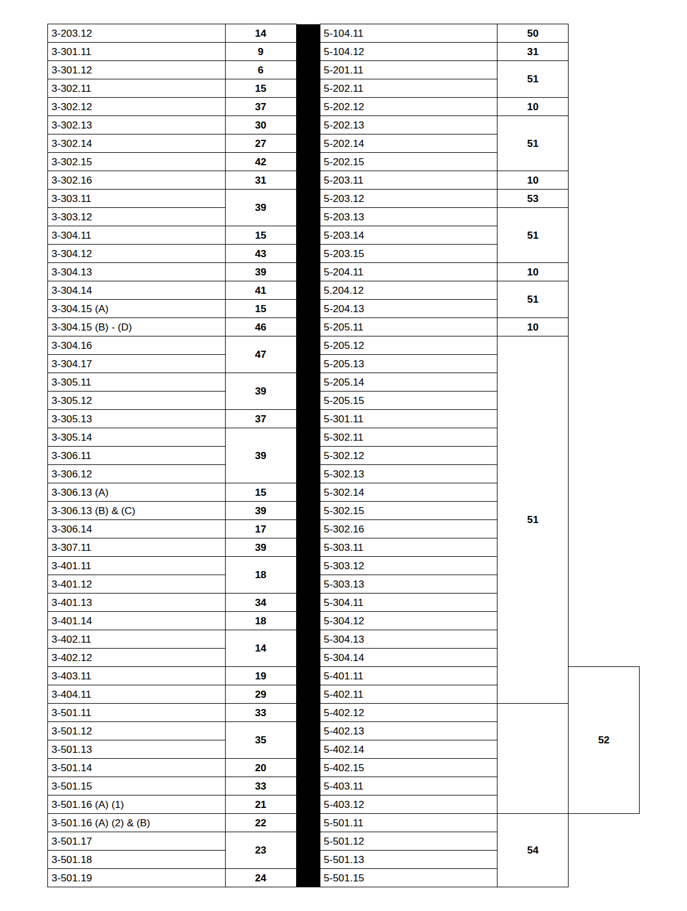| 3-203.12 | 14 | | 5-104.11 | 50 |
| 3-301.11 | 9 | | 5-104.12 | 31 |
| 3-301.12 | 6 | | 5-201.11 | 51 |
| 3-302.11 | 15 | | 5-202.11 |
| 3-302.12 | 37 | | 5-202.12 | 10 |
| 3-302.13 | 30 | | 5-202.13 | 51 |
| 3-302.14 | 27 | | 5-202.14 |
| 3-302.15 | 42 | | 5-202.15 |
| 3-302.16 | 31 | | 5-203.11 | 10 |
| 3-303.11 | 39 | | 5-203.12 | 53 |
| 3-303.12 | | 5-203.13 | 51 |
| 3-304.11 | 15 | | 5-203.14 |
| 3-304.12 | 43 | | 5-203.15 |
| 3-304.13 | 39 | | 5-204.11 | 10 |
| 3-304.14 | 41 | | 5.204.12 | 51 |
| 3-304.15 (A) | 15 | | 5-204.13 |
| 3-304.15 (B) - (D) | 46 | | 5-205.11 | 10 |
| 3-304.16 | 47 | | 5-205.12 | 51 |
| 3-304.17 | | 5-205.13 |
| 3-305.11 | 39 | | 5-205.14 |
| 3-305.12 | | 5-205.15 |
| 3-305.13 | 37 | | 5-301.11 |
| 3-305.14 | 39 | | 5-302.11 |
| 3-306.11 | | 5-302.12 |
| 3-306.12 | | 5-302.13 |
| 3-306.13 (A) | 15 | | 5-302.14 |
| 3-306.13 (B) & (C) | 39 | | 5-302.15 |
| 3-306.14 | 17 | | 5-302.16 |
| 3-307.11 | 39 | | 5-303.11 |
| 3-401.11 | 18 | | 5-303.12 |
| 3-401.12 | | 5-303.13 |
| 3-401.13 | 34 | | 5-304.11 |
| 3-401.14 | 18 | | 5-304.12 |
| 3-402.11 | 14 | | 5-304.13 |
| 3-402.12 | | 5-304.14 |
| 3-403.11 | 19 | | 5-401.11 | 52 |
| 3-404.11 | 29 | | 5-402.11 |
| 3-501.11 | 33 | | 5-402.12 |
| 3-501.12 | 35 | | 5-402.13 |
| 3-501.13 | | 5-402.14 |
| 3-501.14 | 20 | | 5-402.15 |
| 3-501.15 | 33 | | 5-403.11 |
| 3-501.16 (A) (1) | 21 | | 5-403.12 |
| 3-501.16 (A) (2) & (B) | 22 | | 5-501.11 | 54 |
| 3-501.17 | 23 | | 5-501.12 |
| 3-501.18 | | 5-501.13 |
| 3-501.19 | 24 | | 5-501.15 |